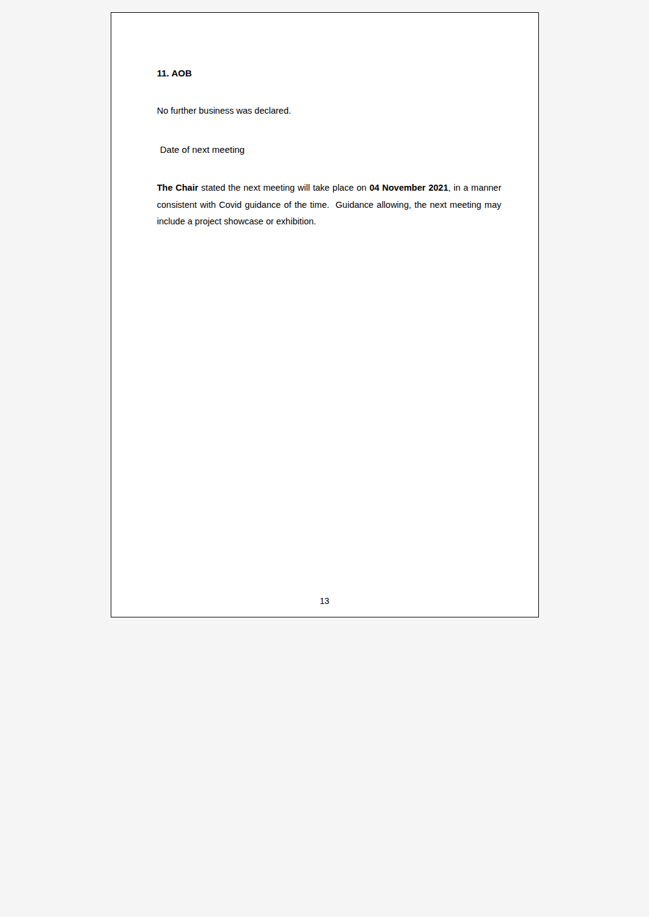11. AOB
No further business was declared.
Date of next meeting
The Chair stated the next meeting will take place on 04 November 2021, in a manner consistent with Covid guidance of the time. Guidance allowing, the next meeting may include a project showcase or exhibition.
13